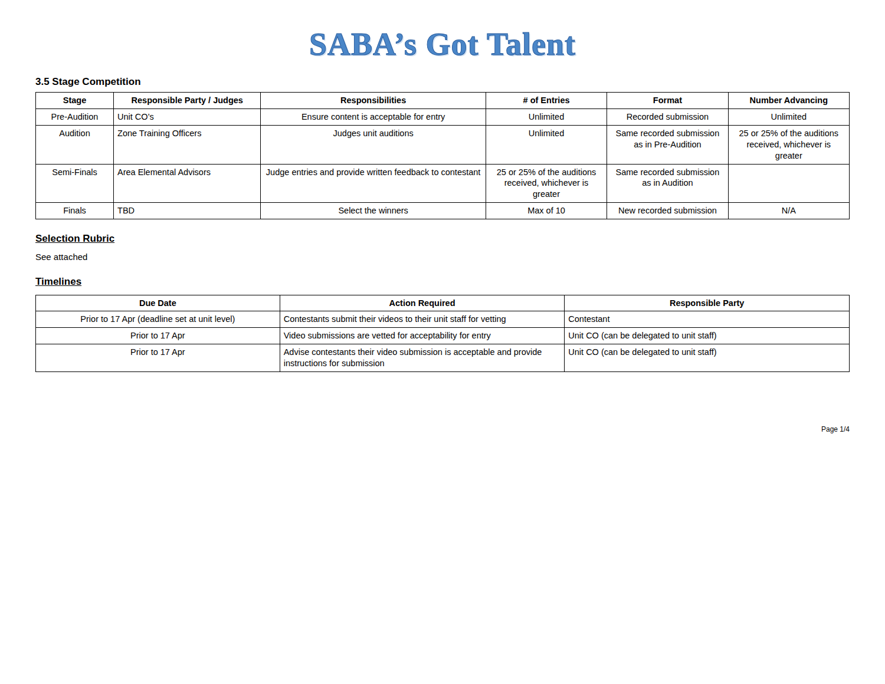SABA’s Got Talent
3.5 Stage Competition
| Stage | Responsible Party / Judges | Responsibilities | # of Entries | Format | Number Advancing |
| --- | --- | --- | --- | --- | --- |
| Pre-Audition | Unit CO’s | Ensure content is acceptable for entry | Unlimited | Recorded submission | Unlimited |
| Audition | Zone Training Officers | Judges unit auditions | Unlimited | Same recorded submission as in Pre-Audition | 25 or 25% of the auditions received, whichever is greater |
| Semi-Finals | Area Elemental Advisors | Judge entries and provide written feedback to contestant | 25 or 25% of the auditions received, whichever is greater | Same recorded submission as in Audition | |
| Finals | TBD | Select the winners | Max of 10 | New recorded submission | N/A |
Selection Rubric
See attached
Timelines
| Due Date | Action Required | Responsible Party |
| --- | --- | --- |
| Prior to 17 Apr (deadline set at unit level) | Contestants submit their videos to their unit staff for vetting | Contestant |
| Prior to 17 Apr | Video submissions are vetted for acceptability for entry | Unit CO (can be delegated to unit staff) |
| Prior to 17 Apr | Advise contestants their video submission is acceptable and provide instructions for submission | Unit CO (can be delegated to unit staff) |
Page 1/4